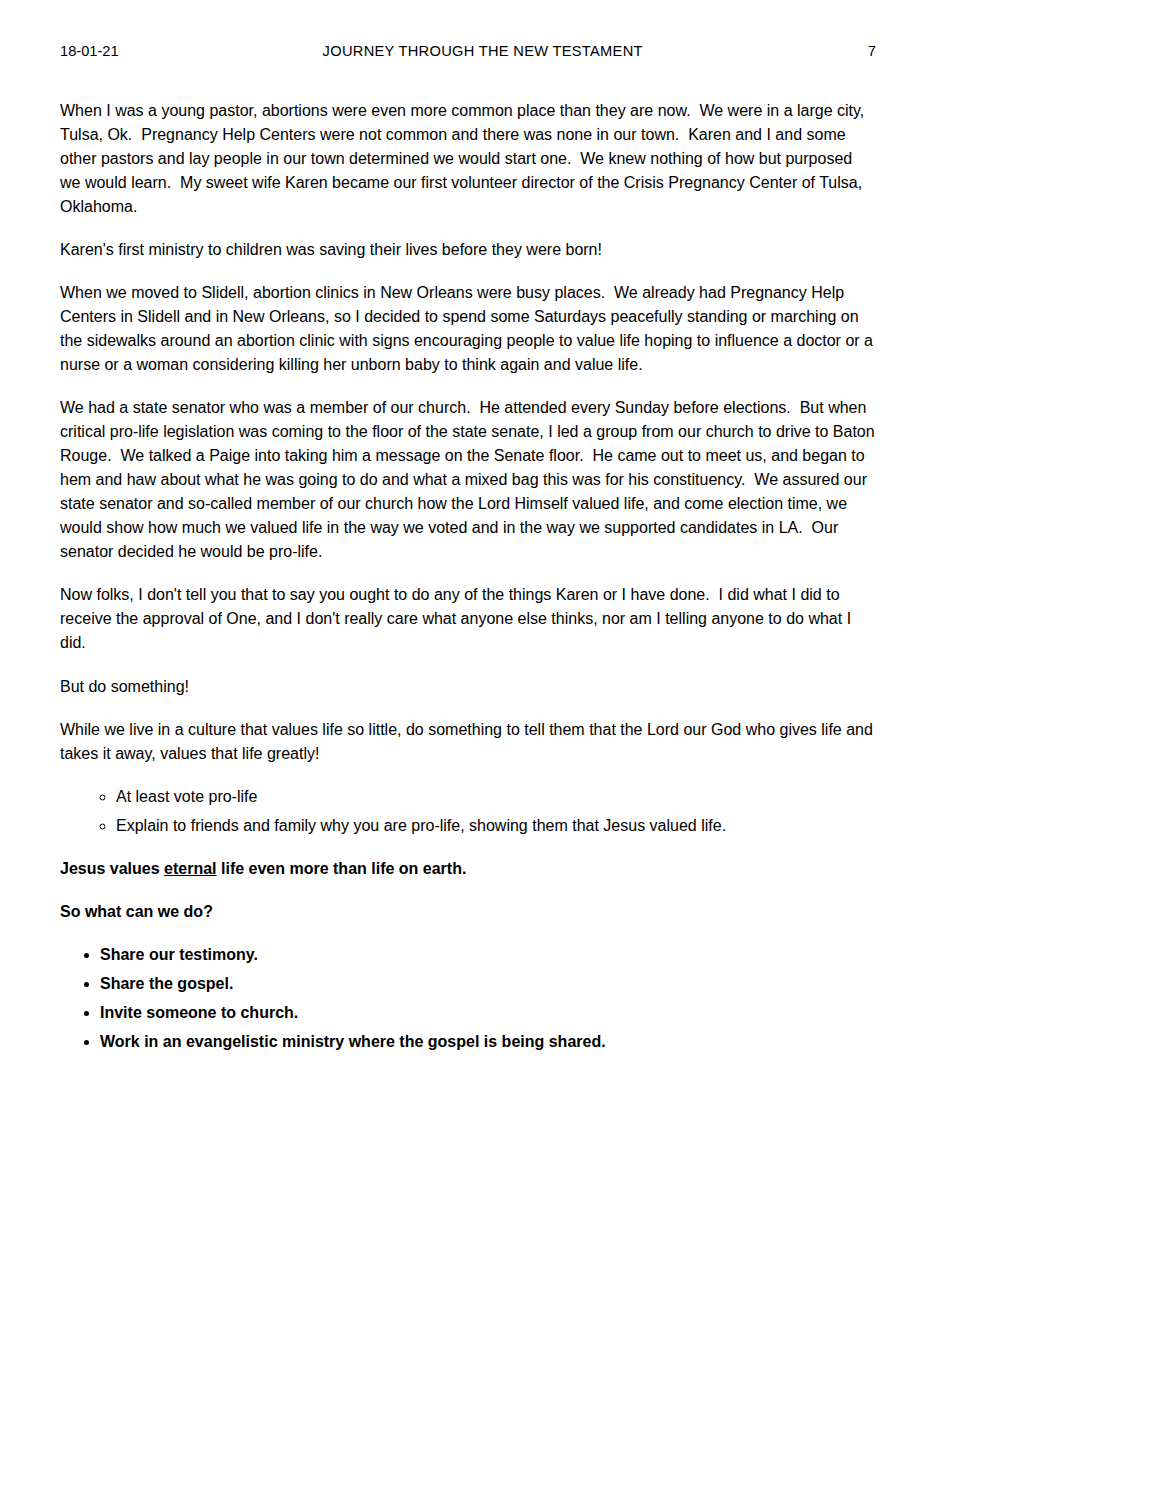18-01-21 JOURNEY THROUGH THE NEW TESTAMENT 7
When I was a young pastor, abortions were even more common place than they are now. We were in a large city, Tulsa, Ok. Pregnancy Help Centers were not common and there was none in our town. Karen and I and some other pastors and lay people in our town determined we would start one. We knew nothing of how but purposed we would learn. My sweet wife Karen became our first volunteer director of the Crisis Pregnancy Center of Tulsa, Oklahoma.
Karen's first ministry to children was saving their lives before they were born!
When we moved to Slidell, abortion clinics in New Orleans were busy places. We already had Pregnancy Help Centers in Slidell and in New Orleans, so I decided to spend some Saturdays peacefully standing or marching on the sidewalks around an abortion clinic with signs encouraging people to value life hoping to influence a doctor or a nurse or a woman considering killing her unborn baby to think again and value life.
We had a state senator who was a member of our church. He attended every Sunday before elections. But when critical pro-life legislation was coming to the floor of the state senate, I led a group from our church to drive to Baton Rouge. We talked a Paige into taking him a message on the Senate floor. He came out to meet us, and began to hem and haw about what he was going to do and what a mixed bag this was for his constituency. We assured our state senator and so-called member of our church how the Lord Himself valued life, and come election time, we would show how much we valued life in the way we voted and in the way we supported candidates in LA. Our senator decided he would be pro-life.
Now folks, I don't tell you that to say you ought to do any of the things Karen or I have done. I did what I did to receive the approval of One, and I don't really care what anyone else thinks, nor am I telling anyone to do what I did.
But do something!
While we live in a culture that values life so little, do something to tell them that the Lord our God who gives life and takes it away, values that life greatly!
At least vote pro-life
Explain to friends and family why you are pro-life, showing them that Jesus valued life.
Jesus values eternal life even more than life on earth.
So what can we do?
Share our testimony.
Share the gospel.
Invite someone to church.
Work in an evangelistic ministry where the gospel is being shared.